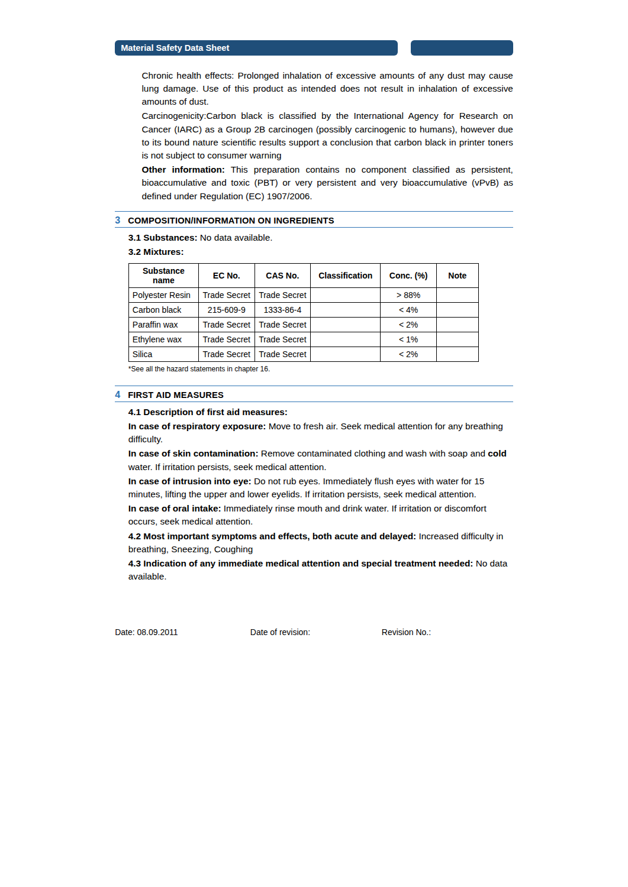Material Safety Data Sheet
Chronic health effects: Prolonged inhalation of excessive amounts of any dust may cause lung damage. Use of this product as intended does not result in inhalation of excessive amounts of dust.
Carcinogenicity:Carbon black is classified by the International Agency for Research on Cancer (IARC) as a Group 2B carcinogen (possibly carcinogenic to humans), however due to its bound nature scientific results support a conclusion that carbon black in printer toners is not subject to consumer warning
Other information: This preparation contains no component classified as persistent, bioaccumulative and toxic (PBT) or very persistent and very bioaccumulative (vPvB) as defined under Regulation (EC) 1907/2006.
3 COMPOSITION/INFORMATION ON INGREDIENTS
3.1 Substances: No data available.
3.2 Mixtures:
| Substance name | EC No. | CAS No. | Classification | Conc. (%) | Note |
| --- | --- | --- | --- | --- | --- |
| Polyester Resin | Trade Secret | Trade Secret | | > 88% | |
| Carbon black | 215-609-9 | 1333-86-4 | | < 4% | |
| Paraffin wax | Trade Secret | Trade Secret | | < 2% | |
| Ethylene wax | Trade Secret | Trade Secret | | < 1% | |
| Silica | Trade Secret | Trade Secret | | < 2% | |
*See all the hazard statements in chapter 16.
4 FIRST AID MEASURES
4.1 Description of first aid measures:
In case of respiratory exposure: Move to fresh air. Seek medical attention for any breathing difficulty.
In case of skin contamination: Remove contaminated clothing and wash with soap and cold water. If irritation persists, seek medical attention.
In case of intrusion into eye: Do not rub eyes. Immediately flush eyes with water for 15 minutes, lifting the upper and lower eyelids. If irritation persists, seek medical attention.
In case of oral intake: Immediately rinse mouth and drink water. If irritation or discomfort occurs, seek medical attention.
4.2 Most important symptoms and effects, both acute and delayed: Increased difficulty in breathing, Sneezing, Coughing
4.3 Indication of any immediate medical attention and special treatment needed: No data available.
Date: 08.09.2011
Date of revision:
Revision No.: